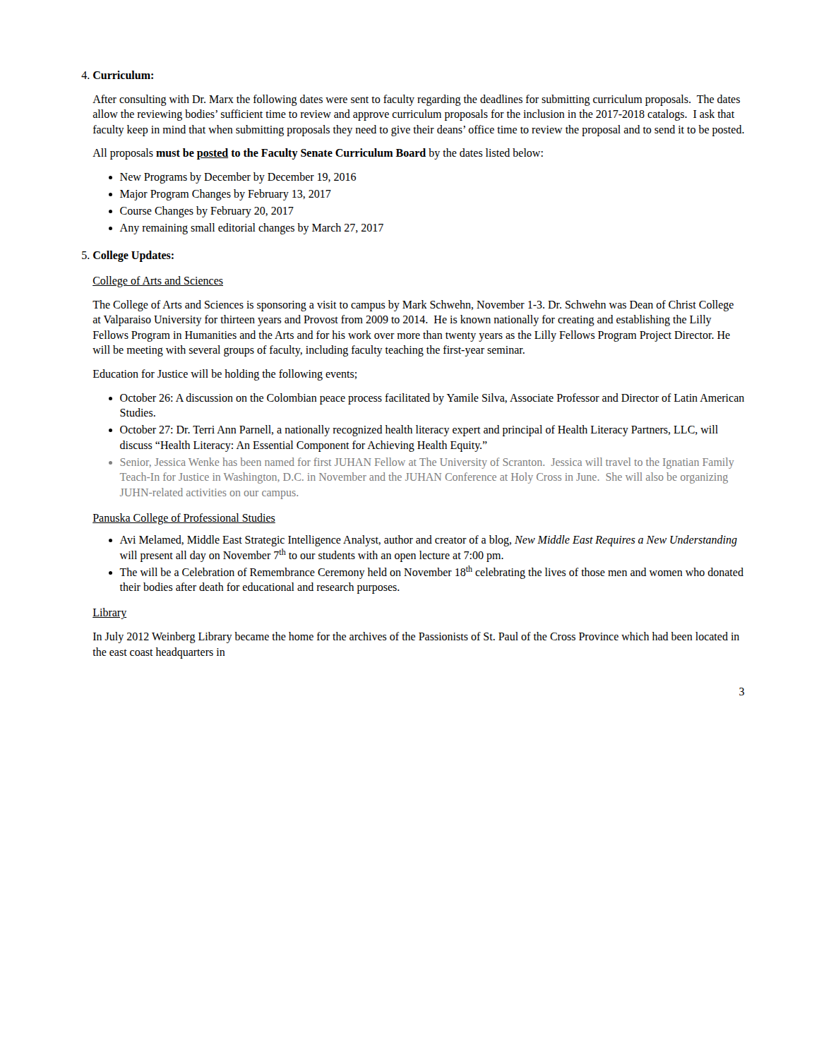Curriculum:
After consulting with Dr. Marx the following dates were sent to faculty regarding the deadlines for submitting curriculum proposals. The dates allow the reviewing bodies’ sufficient time to review and approve curriculum proposals for the inclusion in the 2017-2018 catalogs. I ask that faculty keep in mind that when submitting proposals they need to give their deans’ office time to review the proposal and to send it to be posted.
All proposals must be posted to the Faculty Senate Curriculum Board by the dates listed below:
New Programs by December by December 19, 2016
Major Program Changes by February 13, 2017
Course Changes by February 20, 2017
Any remaining small editorial changes by March 27, 2017
College Updates:
College of Arts and Sciences
The College of Arts and Sciences is sponsoring a visit to campus by Mark Schwehn, November 1-3. Dr. Schwehn was Dean of Christ College at Valparaiso University for thirteen years and Provost from 2009 to 2014. He is known nationally for creating and establishing the Lilly Fellows Program in Humanities and the Arts and for his work over more than twenty years as the Lilly Fellows Program Project Director. He will be meeting with several groups of faculty, including faculty teaching the first-year seminar.
Education for Justice will be holding the following events;
October 26: A discussion on the Colombian peace process facilitated by Yamile Silva, Associate Professor and Director of Latin American Studies.
October 27: Dr. Terri Ann Parnell, a nationally recognized health literacy expert and principal of Health Literacy Partners, LLC, will discuss “Health Literacy: An Essential Component for Achieving Health Equity.”
Senior, Jessica Wenke has been named for first JUHAN Fellow at The University of Scranton. Jessica will travel to the Ignatian Family Teach-In for Justice in Washington, D.C. in November and the JUHAN Conference at Holy Cross in June. She will also be organizing JUHN-related activities on our campus.
Panuska College of Professional Studies
Avi Melamed, Middle East Strategic Intelligence Analyst, author and creator of a blog, New Middle East Requires a New Understanding will present all day on November 7th to our students with an open lecture at 7:00 pm.
The will be a Celebration of Remembrance Ceremony held on November 18th celebrating the lives of those men and women who donated their bodies after death for educational and research purposes.
Library
In July 2012 Weinberg Library became the home for the archives of the Passionists of St. Paul of the Cross Province which had been located in the east coast headquarters in
3